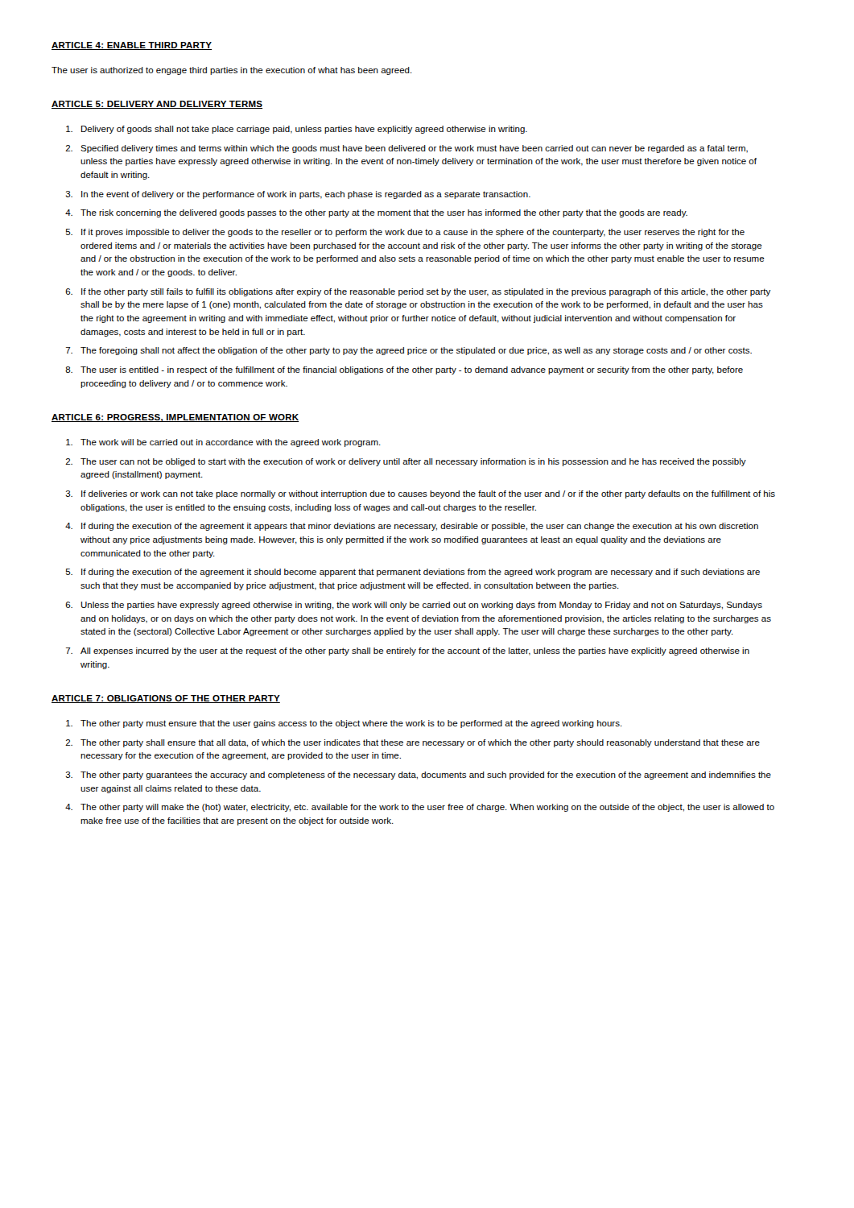Article 4: Enable third party
The user is authorized to engage third parties in the execution of what has been agreed.
Article 5: Delivery and delivery terms
Delivery of goods shall not take place carriage paid, unless parties have explicitly agreed otherwise in writing.
Specified delivery times and terms within which the goods must have been delivered or the work must have been carried out can never be regarded as a fatal term, unless the parties have expressly agreed otherwise in writing. In the event of non-timely delivery or termination of the work, the user must therefore be given notice of default in writing.
In the event of delivery or the performance of work in parts, each phase is regarded as a separate transaction.
The risk concerning the delivered goods passes to the other party at the moment that the user has informed the other party that the goods are ready.
If it proves impossible to deliver the goods to the reseller or to perform the work due to a cause in the sphere of the counterparty, the user reserves the right for the ordered items and / or materials the activities have been purchased for the account and risk of the other party. The user informs the other party in writing of the storage and / or the obstruction in the execution of the work to be performed and also sets a reasonable period of time on which the other party must enable the user to resume the work and / or the goods. to deliver.
If the other party still fails to fulfill its obligations after expiry of the reasonable period set by the user, as stipulated in the previous paragraph of this article, the other party shall be by the mere lapse of 1 (one) month, calculated from the date of storage or obstruction in the execution of the work to be performed, in default and the user has the right to the agreement in writing and with immediate effect, without prior or further notice of default, without judicial intervention and without compensation for damages, costs and interest to be held in full or in part.
The foregoing shall not affect the obligation of the other party to pay the agreed price or the stipulated or due price, as well as any storage costs and / or other costs.
The user is entitled - in respect of the fulfillment of the financial obligations of the other party - to demand advance payment or security from the other party, before proceeding to delivery and / or to commence work.
Article 6: Progress, implementation of work
The work will be carried out in accordance with the agreed work program.
The user can not be obliged to start with the execution of work or delivery until after all necessary information is in his possession and he has received the possibly agreed (installment) payment.
If deliveries or work can not take place normally or without interruption due to causes beyond the fault of the user and / or if the other party defaults on the fulfillment of his obligations, the user is entitled to the ensuing costs, including loss of wages and call-out charges to the reseller.
If during the execution of the agreement it appears that minor deviations are necessary, desirable or possible, the user can change the execution at his own discretion without any price adjustments being made. However, this is only permitted if the work so modified guarantees at least an equal quality and the deviations are communicated to the other party.
If during the execution of the agreement it should become apparent that permanent deviations from the agreed work program are necessary and if such deviations are such that they must be accompanied by price adjustment, that price adjustment will be effected. in consultation between the parties.
Unless the parties have expressly agreed otherwise in writing, the work will only be carried out on working days from Monday to Friday and not on Saturdays, Sundays and on holidays, or on days on which the other party does not work. In the event of deviation from the aforementioned provision, the articles relating to the surcharges as stated in the (sectoral) Collective Labor Agreement or other surcharges applied by the user shall apply. The user will charge these surcharges to the other party.
All expenses incurred by the user at the request of the other party shall be entirely for the account of the latter, unless the parties have explicitly agreed otherwise in writing.
Article 7: Obligations of the other party
The other party must ensure that the user gains access to the object where the work is to be performed at the agreed working hours.
The other party shall ensure that all data, of which the user indicates that these are necessary or of which the other party should reasonably understand that these are necessary for the execution of the agreement, are provided to the user in time.
The other party guarantees the accuracy and completeness of the necessary data, documents and such provided for the execution of the agreement and indemnifies the user against all claims related to these data.
The other party will make the (hot) water, electricity, etc. available for the work to the user free of charge. When working on the outside of the object, the user is allowed to make free use of the facilities that are present on the object for outside work.